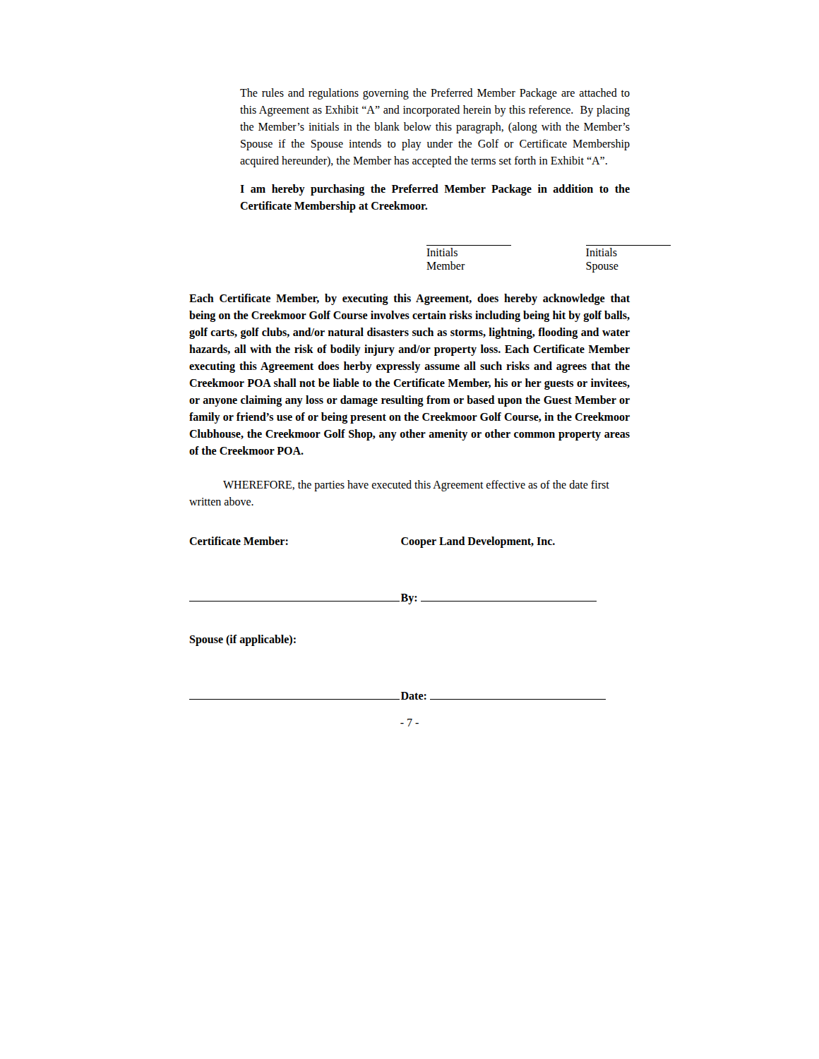The rules and regulations governing the Preferred Member Package are attached to this Agreement as Exhibit “A” and incorporated herein by this reference. By placing the Member’s initials in the blank below this paragraph, (along with the Member’s Spouse if the Spouse intends to play under the Golf or Certificate Membership acquired hereunder), the Member has accepted the terms set forth in Exhibit “A”.
I am hereby purchasing the Preferred Member Package in addition to the Certificate Membership at Creekmoor.
Initials
Member
Initials
Spouse
Each Certificate Member, by executing this Agreement, does hereby acknowledge that being on the Creekmoor Golf Course involves certain risks including being hit by golf balls, golf carts, golf clubs, and/or natural disasters such as storms, lightning, flooding and water hazards, all with the risk of bodily injury and/or property loss. Each Certificate Member executing this Agreement does herby expressly assume all such risks and agrees that the Creekmoor POA shall not be liable to the Certificate Member, his or her guests or invitees, or anyone claiming any loss or damage resulting from or based upon the Guest Member or family or friend’s use of or being present on the Creekmoor Golf Course, in the Creekmoor Clubhouse, the Creekmoor Golf Shop, any other amenity or other common property areas of the Creekmoor POA.
WHEREFORE, the parties have executed this Agreement effective as of the date first written above.
| Certificate Member: | Cooper Land Development, Inc. |
| | By: |
| Spouse (if applicable): | |
| | Date: |
- 7 -